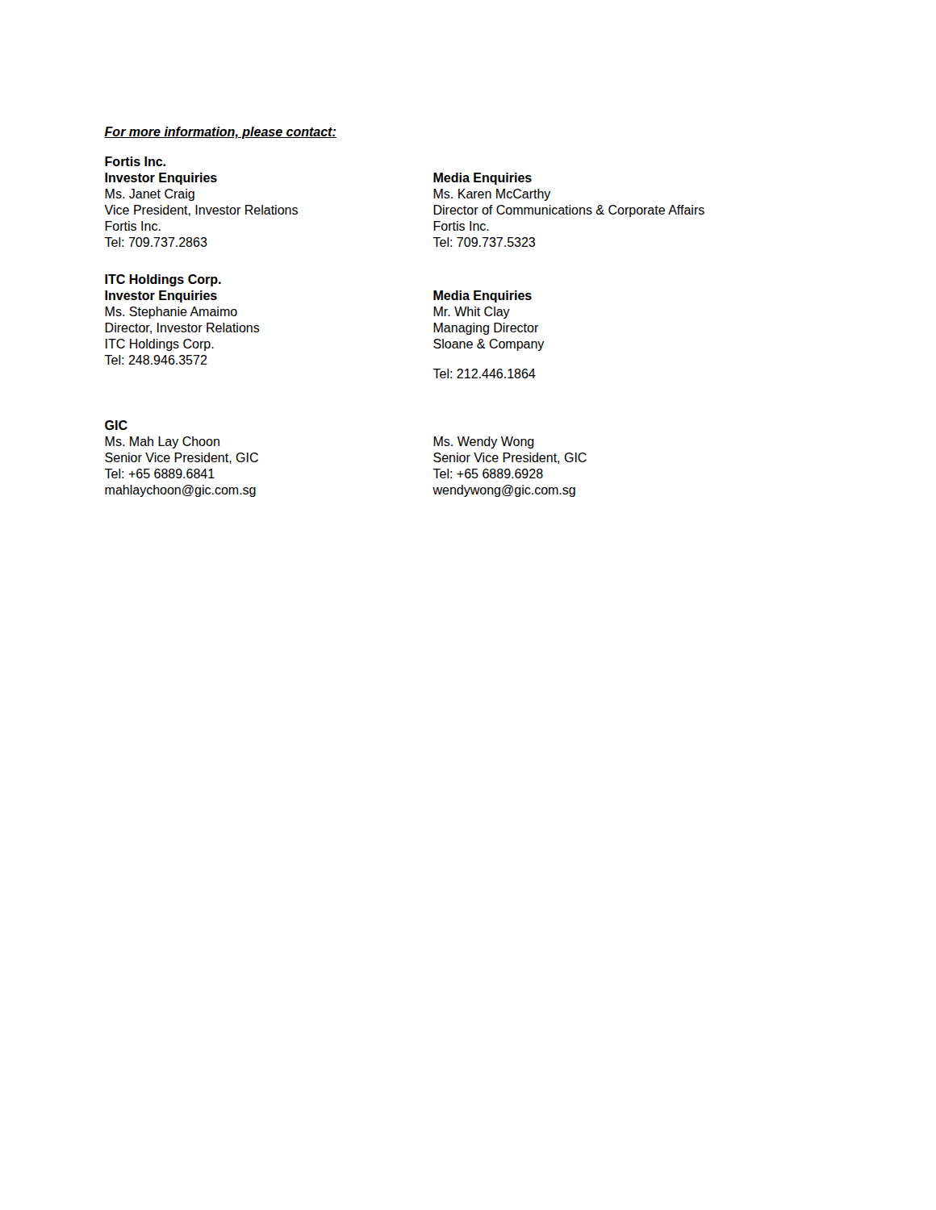For more information, please contact:
Fortis Inc.
| Investor Enquiries Ms. Janet Craig Vice President, Investor Relations Fortis Inc. Tel: 709.737.2863 | Media Enquiries Ms. Karen McCarthy Director of Communications & Corporate Affairs Fortis Inc. Tel: 709.737.5323 |
ITC Holdings Corp.
| Investor Enquiries Ms. Stephanie Amaimo Director, Investor Relations ITC Holdings Corp. Tel: 248.946.3572 | Media Enquiries Mr. Whit Clay Managing Director Sloane & Company Tel: 212.446.1864 |
GIC
| Ms. Mah Lay Choon Senior Vice President, GIC Tel: +65 6889.6841 mahlaychoon@gic.com.sg | Ms. Wendy Wong Senior Vice President, GIC Tel: +65 6889.6928 wendywong@gic.com.sg |